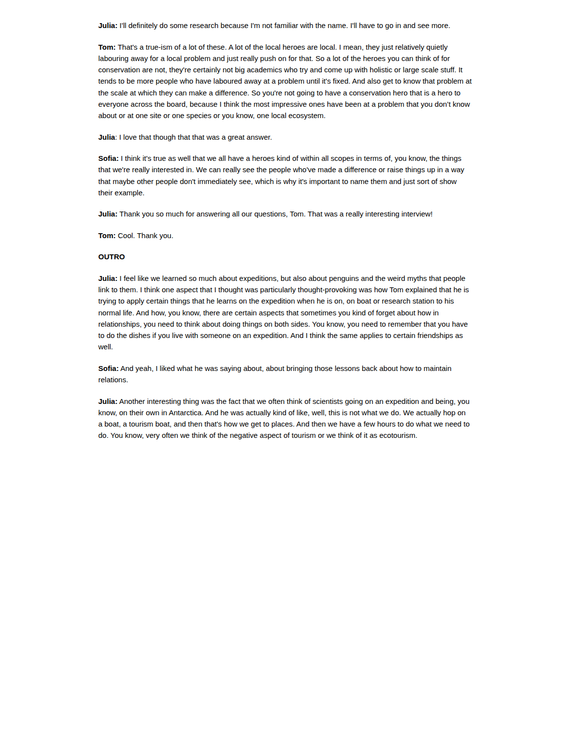Julia: I'll definitely do some research because I'm not familiar with the name. I'll have to go in and see more.
Tom: That's a true-ism of a lot of these. A lot of the local heroes are local. I mean, they just relatively quietly labouring away for a local problem and just really push on for that. So a lot of the heroes you can think of for conservation are not, they're certainly not big academics who try and come up with holistic or large scale stuff. It tends to be more people who have laboured away at a problem until it's fixed. And also get to know that problem at the scale at which they can make a difference. So you're not going to have a conservation hero that is a hero to everyone across the board, because I think the most impressive ones have been at a problem that you don’t know about or at one site or one species or you know, one local ecosystem.
Julia: I love that though that that was a great answer.
Sofia: I think it's true as well that we all have a heroes kind of within all scopes in terms of, you know, the things that we're really interested in. We can really see the people who've made a difference or raise things up in a way that maybe other people don't immediately see, which is why it's important to name them and just sort of show their example.
Julia: Thank you so much for answering all our questions, Tom. That was a really interesting interview!
Tom: Cool. Thank you.
OUTRO
Julia: I feel like we learned so much about expeditions, but also about penguins and the weird myths that people link to them. I think one aspect that I thought was particularly thought-provoking was how Tom explained that he is trying to apply certain things that he learns on the expedition when he is on, on boat or research station to his normal life. And how, you know, there are certain aspects that sometimes you kind of forget about how in relationships, you need to think about doing things on both sides. You know, you need to remember that you have to do the dishes if you live with someone on an expedition. And I think the same applies to certain friendships as well.
Sofia: And yeah, I liked what he was saying about, about bringing those lessons back about how to maintain relations.
Julia: Another interesting thing was the fact that we often think of scientists going on an expedition and being, you know, on their own in Antarctica. And he was actually kind of like, well, this is not what we do. We actually hop on a boat, a tourism boat, and then that's how we get to places. And then we have a few hours to do what we need to do. You know, very often we think of the negative aspect of tourism or we think of it as ecotourism.